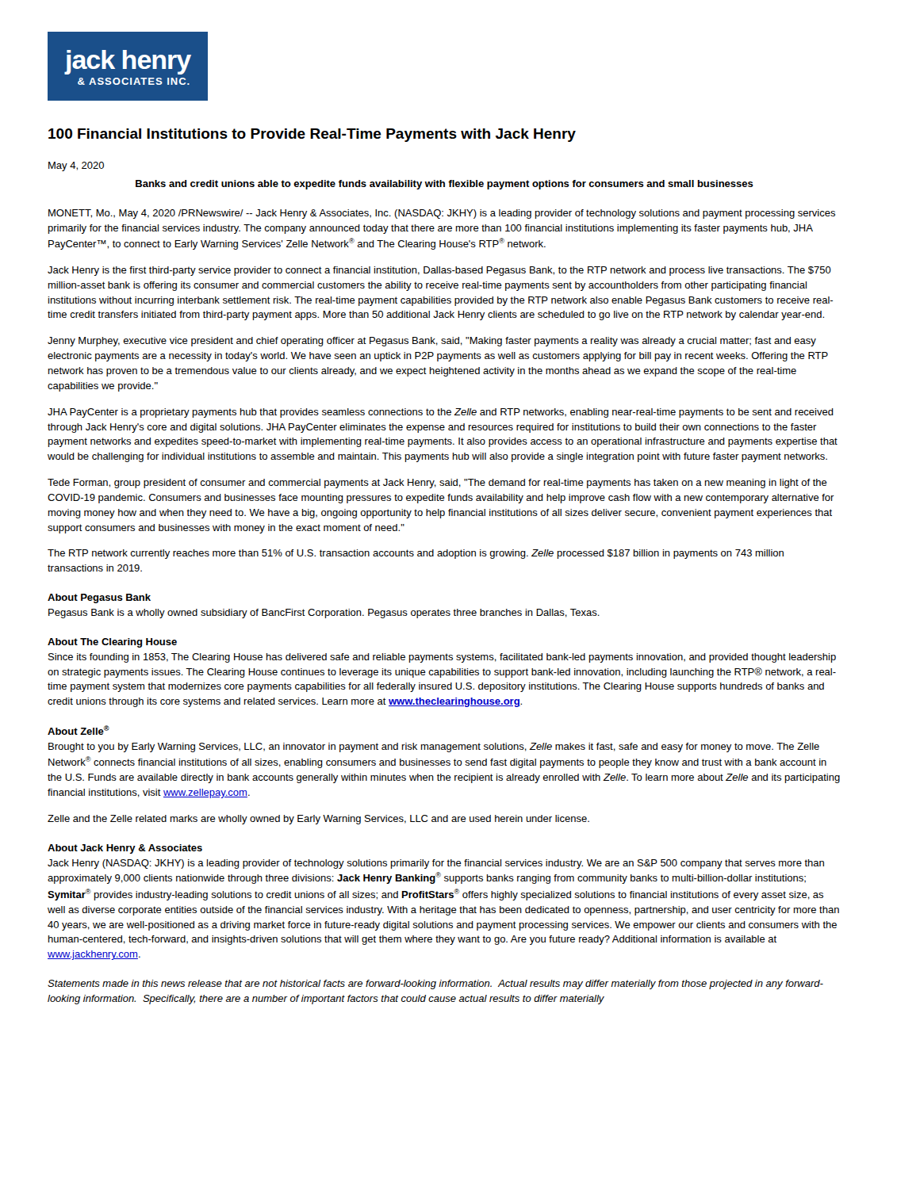jack henry
& ASSOCIATES INC.
100 Financial Institutions to Provide Real-Time Payments with Jack Henry
May 4, 2020
Banks and credit unions able to expedite funds availability with flexible payment options for consumers and small businesses
MONETT, Mo., May 4, 2020 /PRNewswire/ -- Jack Henry & Associates, Inc. (NASDAQ: JKHY) is a leading provider of technology solutions and payment processing services primarily for the financial services industry. The company announced today that there are more than 100 financial institutions implementing its faster payments hub, JHA PayCenter™, to connect to Early Warning Services' Zelle Network® and The Clearing House's RTP® network.
Jack Henry is the first third-party service provider to connect a financial institution, Dallas-based Pegasus Bank, to the RTP network and process live transactions. The $750 million-asset bank is offering its consumer and commercial customers the ability to receive real-time payments sent by accountholders from other participating financial institutions without incurring interbank settlement risk. The real-time payment capabilities provided by the RTP network also enable Pegasus Bank customers to receive real-time credit transfers initiated from third-party payment apps. More than 50 additional Jack Henry clients are scheduled to go live on the RTP network by calendar year-end.
Jenny Murphey, executive vice president and chief operating officer at Pegasus Bank, said, "Making faster payments a reality was already a crucial matter; fast and easy electronic payments are a necessity in today's world. We have seen an uptick in P2P payments as well as customers applying for bill pay in recent weeks. Offering the RTP network has proven to be a tremendous value to our clients already, and we expect heightened activity in the months ahead as we expand the scope of the real-time capabilities we provide."
JHA PayCenter is a proprietary payments hub that provides seamless connections to the Zelle and RTP networks, enabling near-real-time payments to be sent and received through Jack Henry's core and digital solutions. JHA PayCenter eliminates the expense and resources required for institutions to build their own connections to the faster payment networks and expedites speed-to-market with implementing real-time payments. It also provides access to an operational infrastructure and payments expertise that would be challenging for individual institutions to assemble and maintain. This payments hub will also provide a single integration point with future faster payment networks.
Tede Forman, group president of consumer and commercial payments at Jack Henry, said, "The demand for real-time payments has taken on a new meaning in light of the COVID-19 pandemic. Consumers and businesses face mounting pressures to expedite funds availability and help improve cash flow with a new contemporary alternative for moving money how and when they need to. We have a big, ongoing opportunity to help financial institutions of all sizes deliver secure, convenient payment experiences that support consumers and businesses with money in the exact moment of need."
The RTP network currently reaches more than 51% of U.S. transaction accounts and adoption is growing. Zelle processed $187 billion in payments on 743 million transactions in 2019.
About Pegasus Bank
Pegasus Bank is a wholly owned subsidiary of BancFirst Corporation. Pegasus operates three branches in Dallas, Texas.
About The Clearing House
Since its founding in 1853, The Clearing House has delivered safe and reliable payments systems, facilitated bank-led payments innovation, and provided thought leadership on strategic payments issues. The Clearing House continues to leverage its unique capabilities to support bank-led innovation, including launching the RTP® network, a real-time payment system that modernizes core payments capabilities for all federally insured U.S. depository institutions. The Clearing House supports hundreds of banks and credit unions through its core systems and related services. Learn more at www.theclearinghouse.org.
About Zelle®
Brought to you by Early Warning Services, LLC, an innovator in payment and risk management solutions, Zelle makes it fast, safe and easy for money to move. The Zelle Network® connects financial institutions of all sizes, enabling consumers and businesses to send fast digital payments to people they know and trust with a bank account in the U.S. Funds are available directly in bank accounts generally within minutes when the recipient is already enrolled with Zelle. To learn more about Zelle and its participating financial institutions, visit www.zellepay.com.
Zelle and the Zelle related marks are wholly owned by Early Warning Services, LLC and are used herein under license.
About Jack Henry & Associates
Jack Henry (NASDAQ: JKHY) is a leading provider of technology solutions primarily for the financial services industry. We are an S&P 500 company that serves more than approximately 9,000 clients nationwide through three divisions: Jack Henry Banking® supports banks ranging from community banks to multi-billion-dollar institutions; Symitar® provides industry-leading solutions to credit unions of all sizes; and ProfitStars® offers highly specialized solutions to financial institutions of every asset size, as well as diverse corporate entities outside of the financial services industry. With a heritage that has been dedicated to openness, partnership, and user centricity for more than 40 years, we are well-positioned as a driving market force in future-ready digital solutions and payment processing services. We empower our clients and consumers with the human-centered, tech-forward, and insights-driven solutions that will get them where they want to go. Are you future ready? Additional information is available at www.jackhenry.com.
Statements made in this news release that are not historical facts are forward-looking information. Actual results may differ materially from those projected in any forward-looking information. Specifically, there are a number of important factors that could cause actual results to differ materially